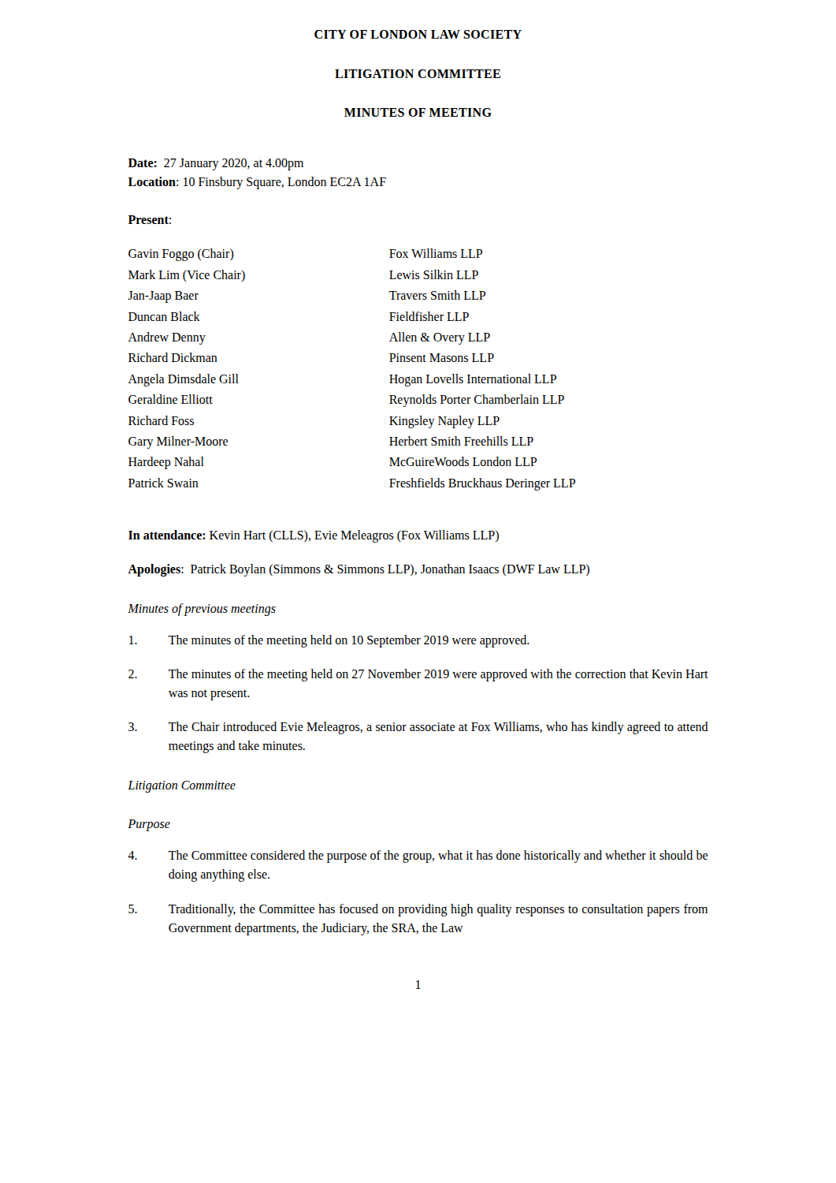City of London Law Society
Litigation Committee
Minutes of Meeting
Date: 27 January 2020, at 4.00pm
Location: 10 Finsbury Square, London EC2A 1AF
Present:
| Gavin Foggo (Chair) | Fox Williams LLP |
| Mark Lim (Vice Chair) | Lewis Silkin LLP |
| Jan-Jaap Baer | Travers Smith LLP |
| Duncan Black | Fieldfisher LLP |
| Andrew Denny | Allen & Overy LLP |
| Richard Dickman | Pinsent Masons LLP |
| Angela Dimsdale Gill | Hogan Lovells International LLP |
| Geraldine Elliott | Reynolds Porter Chamberlain LLP |
| Richard Foss | Kingsley Napley LLP |
| Gary Milner-Moore | Herbert Smith Freehills LLP |
| Hardeep Nahal | McGuireWoods London LLP |
| Patrick Swain | Freshfields Bruckhaus Deringer LLP |
In attendance: Kevin Hart (CLLS), Evie Meleagros (Fox Williams LLP)
Apologies: Patrick Boylan (Simmons & Simmons LLP), Jonathan Isaacs (DWF Law LLP)
Minutes of previous meetings
1. The minutes of the meeting held on 10 September 2019 were approved.
2. The minutes of the meeting held on 27 November 2019 were approved with the correction that Kevin Hart was not present.
3. The Chair introduced Evie Meleagros, a senior associate at Fox Williams, who has kindly agreed to attend meetings and take minutes.
Litigation Committee
Purpose
4. The Committee considered the purpose of the group, what it has done historically and whether it should be doing anything else.
5. Traditionally, the Committee has focused on providing high quality responses to consultation papers from Government departments, the Judiciary, the SRA, the Law
1